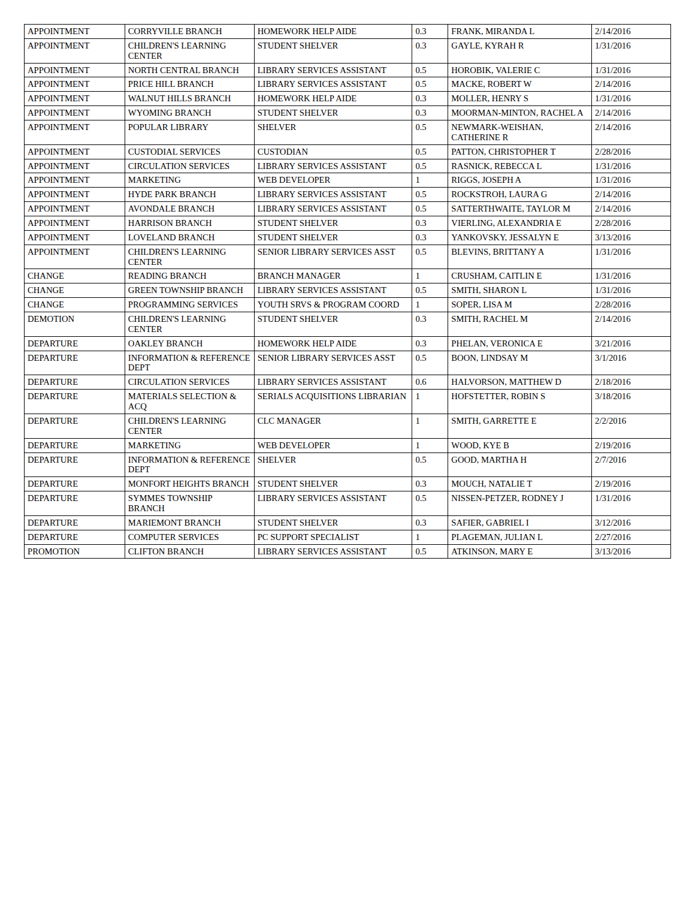| APPOINTMENT | CORRYVILLE BRANCH | HOMEWORK HELP AIDE | 0.3 | FRANK, MIRANDA L | 2/14/2016 |
| APPOINTMENT | CHILDREN'S LEARNING CENTER | STUDENT SHELVER | 0.3 | GAYLE, KYRAH R | 1/31/2016 |
| APPOINTMENT | NORTH CENTRAL BRANCH | LIBRARY SERVICES ASSISTANT | 0.5 | HOROBIK, VALERIE C | 1/31/2016 |
| APPOINTMENT | PRICE HILL BRANCH | LIBRARY SERVICES ASSISTANT | 0.5 | MACKE, ROBERT W | 2/14/2016 |
| APPOINTMENT | WALNUT HILLS BRANCH | HOMEWORK HELP AIDE | 0.3 | MOLLER, HENRY S | 1/31/2016 |
| APPOINTMENT | WYOMING BRANCH | STUDENT SHELVER | 0.3 | MOORMAN-MINTON, RACHEL A | 2/14/2016 |
| APPOINTMENT | POPULAR LIBRARY | SHELVER | 0.5 | NEWMARK-WEISHAN, CATHERINE R | 2/14/2016 |
| APPOINTMENT | CUSTODIAL SERVICES | CUSTODIAN | 0.5 | PATTON, CHRISTOPHER T | 2/28/2016 |
| APPOINTMENT | CIRCULATION SERVICES | LIBRARY SERVICES ASSISTANT | 0.5 | RASNICK, REBECCA L | 1/31/2016 |
| APPOINTMENT | MARKETING | WEB DEVELOPER | 1 | RIGGS, JOSEPH A | 1/31/2016 |
| APPOINTMENT | HYDE PARK BRANCH | LIBRARY SERVICES ASSISTANT | 0.5 | ROCKSTROH, LAURA G | 2/14/2016 |
| APPOINTMENT | AVONDALE BRANCH | LIBRARY SERVICES ASSISTANT | 0.5 | SATTERTHWAITE, TAYLOR M | 2/14/2016 |
| APPOINTMENT | HARRISON BRANCH | STUDENT SHELVER | 0.3 | VIERLING, ALEXANDRIA E | 2/28/2016 |
| APPOINTMENT | LOVELAND BRANCH | STUDENT SHELVER | 0.3 | YANKOVSKY, JESSALYN E | 3/13/2016 |
| APPOINTMENT | CHILDREN'S LEARNING CENTER | SENIOR LIBRARY SERVICES ASST | 0.5 | BLEVINS, BRITTANY A | 1/31/2016 |
| CHANGE | READING BRANCH | BRANCH MANAGER | 1 | CRUSHAM, CAITLIN E | 1/31/2016 |
| CHANGE | GREEN TOWNSHIP BRANCH | LIBRARY SERVICES ASSISTANT | 0.5 | SMITH, SHARON L | 1/31/2016 |
| CHANGE | PROGRAMMING SERVICES | YOUTH SRVS & PROGRAM COORD | 1 | SOPER, LISA M | 2/28/2016 |
| DEMOTION | CHILDREN'S LEARNING CENTER | STUDENT SHELVER | 0.3 | SMITH, RACHEL M | 2/14/2016 |
| DEPARTURE | OAKLEY BRANCH | HOMEWORK HELP AIDE | 0.3 | PHELAN, VERONICA E | 3/21/2016 |
| DEPARTURE | INFORMATION & REFERENCE DEPT | SENIOR LIBRARY SERVICES ASST | 0.5 | BOON, LINDSAY M | 3/1/2016 |
| DEPARTURE | CIRCULATION SERVICES | LIBRARY SERVICES ASSISTANT | 0.6 | HALVORSON, MATTHEW D | 2/18/2016 |
| DEPARTURE | MATERIALS SELECTION & ACQ | SERIALS ACQUISITIONS LIBRARIAN | 1 | HOFSTETTER, ROBIN S | 3/18/2016 |
| DEPARTURE | CHILDREN'S LEARNING CENTER | CLC MANAGER | 1 | SMITH, GARRETTE E | 2/2/2016 |
| DEPARTURE | MARKETING | WEB DEVELOPER | 1 | WOOD, KYE B | 2/19/2016 |
| DEPARTURE | INFORMATION & REFERENCE DEPT | SHELVER | 0.5 | GOOD, MARTHA H | 2/7/2016 |
| DEPARTURE | MONFORT HEIGHTS BRANCH | STUDENT SHELVER | 0.3 | MOUCH, NATALIE T | 2/19/2016 |
| DEPARTURE | SYMMES TOWNSHIP BRANCH | LIBRARY SERVICES ASSISTANT | 0.5 | NISSEN-PETZER, RODNEY J | 1/31/2016 |
| DEPARTURE | MARIEMONT BRANCH | STUDENT SHELVER | 0.3 | SAFIER, GABRIEL I | 3/12/2016 |
| DEPARTURE | COMPUTER SERVICES | PC SUPPORT SPECIALIST | 1 | PLAGEMAN, JULIAN L | 2/27/2016 |
| PROMOTION | CLIFTON BRANCH | LIBRARY SERVICES ASSISTANT | 0.5 | ATKINSON, MARY E | 3/13/2016 |